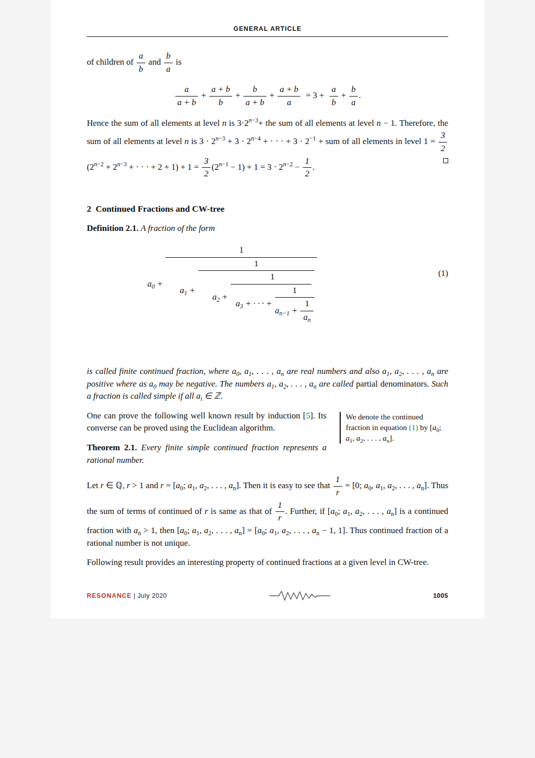GENERAL ARTICLE
of children of ab and ba is
aa + b + a + b b + ba + b + a + b a = 3 + ab + ba.
Hence the sum of all elements at level n is 3·2n−3+ the sum of all elements at level n − 1. Therefore, the sum of all elements at level n is 3 · 2n−3 + 3 · 2n−4 + · · · + 3 · 2−1 + sum of all elements in level 1 = 32(2n−2 + 2n−3 + · · · + 2 + 1) + 1 = 32(2n−1 − 1) + 1 = 3 · 2n−2 − 12.
2 Continued Fractions and CW-tree
Definition 2.1. A fraction of the form
(1)
a0 + 1 a1 + 1 a2 + 1 a3 + · · · + 1 an−1 + 1 an
is called finite continued fraction, where a0, a1, . . . , an are real numbers and also a1, a2, . . . , an are positive where as a0 may be negative. The numbers a1, a2, . . . , an are called partial denominators. Such a fraction is called simple if all ai ∈ ℤ.
We denote the continued fraction in equation (1) by [a0; a1, a2, . . . , an].
One can prove the following well known result by induction [5]. Its converse can be proved using the Euclidean algorithm.
Theorem 2.1. Every finite simple continued fraction represents a rational number.
Let r ∈ ℚ, r > 1 and r = [a0; a1, a2, . . . , an]. Then it is easy to see that 1 r = [0; a0, a1, a2, . . . , an]. Thus the sum of terms of continued of r is same as that of 1 r. Further, if [a0; a1, a2, . . . , an] is a continued fraction with an > 1, then [a0; a1, a2, . . . , an] = [a0; a1, a2, . . . , an − 1, 1]. Thus continued fraction of a rational number is not unique.
Following result provides an interesting property of continued fractions at a given level in CW-tree.
RESONANCE | July 2020
1005